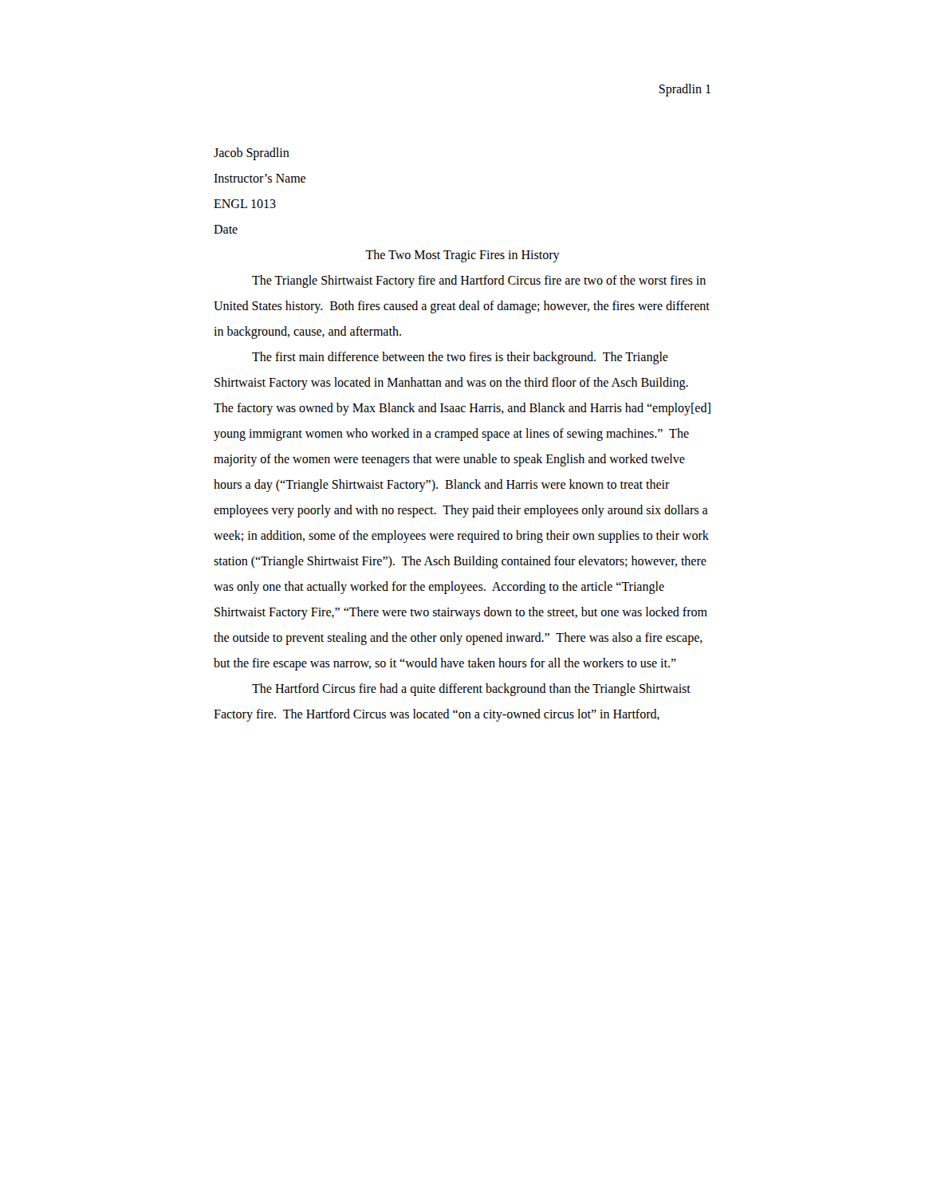Spradlin 1
Jacob Spradlin
Instructor’s Name
ENGL 1013
Date
The Two Most Tragic Fires in History
The Triangle Shirtwaist Factory fire and Hartford Circus fire are two of the worst fires in United States history. Both fires caused a great deal of damage; however, the fires were different in background, cause, and aftermath.
The first main difference between the two fires is their background. The Triangle Shirtwaist Factory was located in Manhattan and was on the third floor of the Asch Building. The factory was owned by Max Blanck and Isaac Harris, and Blanck and Harris had “employ[ed] young immigrant women who worked in a cramped space at lines of sewing machines.” The majority of the women were teenagers that were unable to speak English and worked twelve hours a day (“Triangle Shirtwaist Factory”). Blanck and Harris were known to treat their employees very poorly and with no respect. They paid their employees only around six dollars a week; in addition, some of the employees were required to bring their own supplies to their work station (“Triangle Shirtwaist Fire”). The Asch Building contained four elevators; however, there was only one that actually worked for the employees. According to the article “Triangle Shirtwaist Factory Fire,” “There were two stairways down to the street, but one was locked from the outside to prevent stealing and the other only opened inward.” There was also a fire escape, but the fire escape was narrow, so it “would have taken hours for all the workers to use it.”
The Hartford Circus fire had a quite different background than the Triangle Shirtwaist Factory fire. The Hartford Circus was located “on a city-owned circus lot” in Hartford,